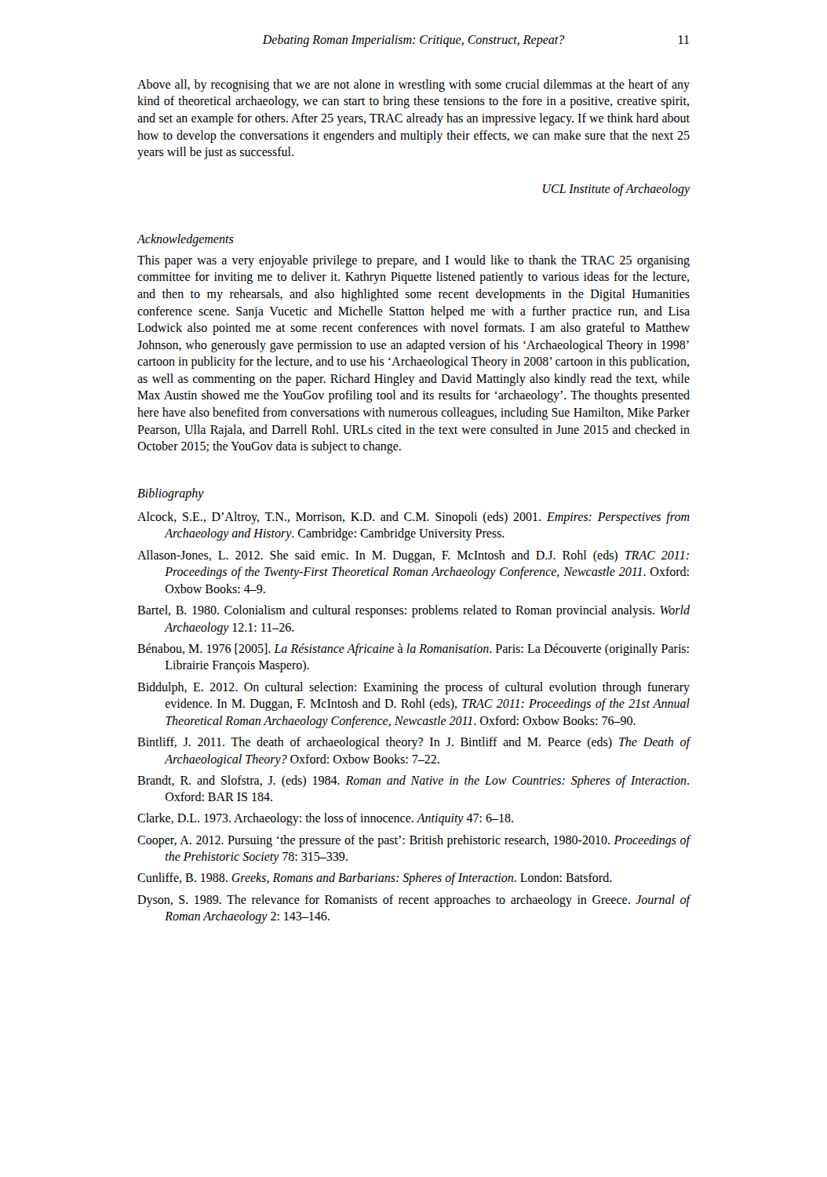Debating Roman Imperialism: Critique, Construct, Repeat? 11
Above all, by recognising that we are not alone in wrestling with some crucial dilemmas at the heart of any kind of theoretical archaeology, we can start to bring these tensions to the fore in a positive, creative spirit, and set an example for others. After 25 years, TRAC already has an impressive legacy. If we think hard about how to develop the conversations it engenders and multiply their effects, we can make sure that the next 25 years will be just as successful.
UCL Institute of Archaeology
Acknowledgements
This paper was a very enjoyable privilege to prepare, and I would like to thank the TRAC 25 organising committee for inviting me to deliver it. Kathryn Piquette listened patiently to various ideas for the lecture, and then to my rehearsals, and also highlighted some recent developments in the Digital Humanities conference scene. Sanja Vucetic and Michelle Statton helped me with a further practice run, and Lisa Lodwick also pointed me at some recent conferences with novel formats. I am also grateful to Matthew Johnson, who generously gave permission to use an adapted version of his ‘Archaeological Theory in 1998’ cartoon in publicity for the lecture, and to use his ‘Archaeological Theory in 2008’ cartoon in this publication, as well as commenting on the paper. Richard Hingley and David Mattingly also kindly read the text, while Max Austin showed me the YouGov profiling tool and its results for ‘archaeology’. The thoughts presented here have also benefited from conversations with numerous colleagues, including Sue Hamilton, Mike Parker Pearson, Ulla Rajala, and Darrell Rohl. URLs cited in the text were consulted in June 2015 and checked in October 2015; the YouGov data is subject to change.
Bibliography
Alcock, S.E., D’Altroy, T.N., Morrison, K.D. and C.M. Sinopoli (eds) 2001. Empires: Perspectives from Archaeology and History. Cambridge: Cambridge University Press.
Allason-Jones, L. 2012. She said emic. In M. Duggan, F. McIntosh and D.J. Rohl (eds) TRAC 2011: Proceedings of the Twenty-First Theoretical Roman Archaeology Conference, Newcastle 2011. Oxford: Oxbow Books: 4–9.
Bartel, B. 1980. Colonialism and cultural responses: problems related to Roman provincial analysis. World Archaeology 12.1: 11–26.
Bénabou, M. 1976 [2005]. La Résistance Africaine à la Romanisation. Paris: La Découverte (originally Paris: Librairie François Maspero).
Biddulph, E. 2012. On cultural selection: Examining the process of cultural evolution through funerary evidence. In M. Duggan, F. McIntosh and D. Rohl (eds), TRAC 2011: Proceedings of the 21st Annual Theoretical Roman Archaeology Conference, Newcastle 2011. Oxford: Oxbow Books: 76–90.
Bintliff, J. 2011. The death of archaeological theory? In J. Bintliff and M. Pearce (eds) The Death of Archaeological Theory? Oxford: Oxbow Books: 7–22.
Brandt, R. and Slofstra, J. (eds) 1984. Roman and Native in the Low Countries: Spheres of Interaction. Oxford: BAR IS 184.
Clarke, D.L. 1973. Archaeology: the loss of innocence. Antiquity 47: 6–18.
Cooper, A. 2012. Pursuing ‘the pressure of the past’: British prehistoric research, 1980-2010. Proceedings of the Prehistoric Society 78: 315–339.
Cunliffe, B. 1988. Greeks, Romans and Barbarians: Spheres of Interaction. London: Batsford.
Dyson, S. 1989. The relevance for Romanists of recent approaches to archaeology in Greece. Journal of Roman Archaeology 2: 143–146.